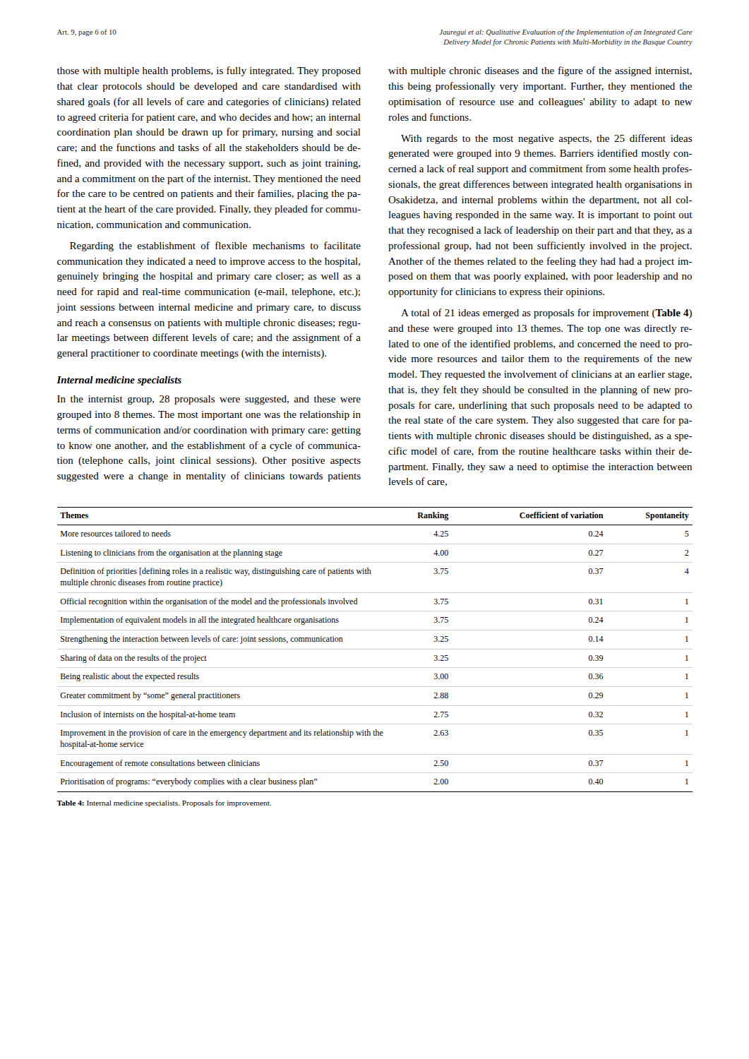Art. 9, page 6 of 10
Jauregui et al: Qualitative Evaluation of the Implementation of an Integrated Care
Delivery Model for Chronic Patients with Multi-Morbidity in the Basque Country
those with multiple health problems, is fully integrated. They proposed that clear protocols should be developed and care standardised with shared goals (for all levels of care and categories of clinicians) related to agreed criteria for patient care, and who decides and how; an internal coordination plan should be drawn up for primary, nursing and social care; and the functions and tasks of all the stakeholders should be defined, and provided with the necessary support, such as joint training, and a commitment on the part of the internist. They mentioned the need for the care to be centred on patients and their families, placing the patient at the heart of the care provided. Finally, they pleaded for communication, communication and communication.
Regarding the establishment of flexible mechanisms to facilitate communication they indicated a need to improve access to the hospital, genuinely bringing the hospital and primary care closer; as well as a need for rapid and real-time communication (e-mail, telephone, etc.); joint sessions between internal medicine and primary care, to discuss and reach a consensus on patients with multiple chronic diseases; regular meetings between different levels of care; and the assignment of a general practitioner to coordinate meetings (with the internists).
Internal medicine specialists
In the internist group, 28 proposals were suggested, and these were grouped into 8 themes. The most important one was the relationship in terms of communication and/or coordination with primary care: getting to know one another, and the establishment of a cycle of communication (telephone calls, joint clinical sessions). Other positive aspects suggested were a change in mentality of clinicians towards patients with multiple chronic diseases and the figure of the assigned internist, this being professionally very important. Further, they mentioned the optimisation of resource use and colleagues' ability to adapt to new roles and functions.
With regards to the most negative aspects, the 25 different ideas generated were grouped into 9 themes. Barriers identified mostly concerned a lack of real support and commitment from some health professionals, the great differences between integrated health organisations in Osakidetza, and internal problems within the department, not all colleagues having responded in the same way. It is important to point out that they recognised a lack of leadership on their part and that they, as a professional group, had not been sufficiently involved in the project. Another of the themes related to the feeling they had had a project imposed on them that was poorly explained, with poor leadership and no opportunity for clinicians to express their opinions.
A total of 21 ideas emerged as proposals for improvement (Table 4) and these were grouped into 13 themes. The top one was directly related to one of the identified problems, and concerned the need to provide more resources and tailor them to the requirements of the new model. They requested the involvement of clinicians at an earlier stage, that is, they felt they should be consulted in the planning of new proposals for care, underlining that such proposals need to be adapted to the real state of the care system. They also suggested that care for patients with multiple chronic diseases should be distinguished, as a specific model of care, from the routine healthcare tasks within their department. Finally, they saw a need to optimise the interaction between levels of care,
Table 4: Internal medicine specialists. Proposals for improvement.
| Themes | Ranking | Coefficient of variation | Spontaneity |
| --- | --- | --- | --- |
| More resources tailored to needs | 4.25 | 0.24 | 5 |
| Listening to clinicians from the organisation at the planning stage | 4.00 | 0.27 | 2 |
| Definition of priorities [defining roles in a realistic way, distinguishing care of patients with multiple chronic diseases from routine practice) | 3.75 | 0.37 | 4 |
| Official recognition within the organisation of the model and the professionals involved | 3.75 | 0.31 | 1 |
| Implementation of equivalent models in all the integrated healthcare organisations | 3.75 | 0.24 | 1 |
| Strengthening the interaction between levels of care: joint sessions, communication | 3.25 | 0.14 | 1 |
| Sharing of data on the results of the project | 3.25 | 0.39 | 1 |
| Being realistic about the expected results | 3.00 | 0.36 | 1 |
| Greater commitment by “some” general practitioners | 2.88 | 0.29 | 1 |
| Inclusion of internists on the hospital-at-home team | 2.75 | 0.32 | 1 |
| Improvement in the provision of care in the emergency department and its relationship with the hospital-at-home service | 2.63 | 0.35 | 1 |
| Encouragement of remote consultations between clinicians | 2.50 | 0.37 | 1 |
| Prioritisation of programs: “everybody complies with a clear business plan” | 2.00 | 0.40 | 1 |